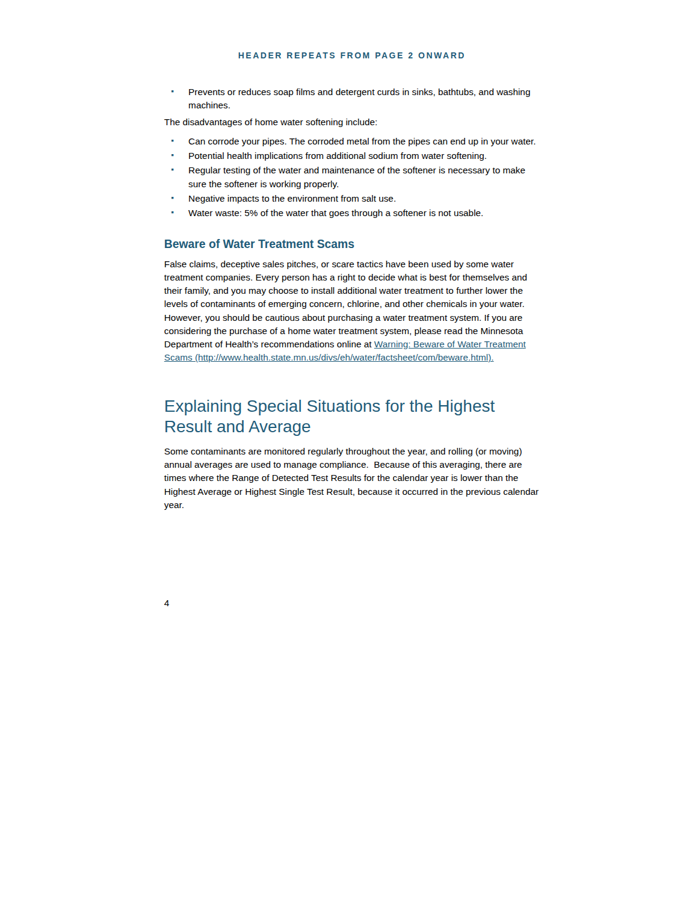Header repeats from page 2 onward
Prevents or reduces soap films and detergent curds in sinks, bathtubs, and washing machines.
The disadvantages of home water softening include:
Can corrode your pipes. The corroded metal from the pipes can end up in your water.
Potential health implications from additional sodium from water softening.
Regular testing of the water and maintenance of the softener is necessary to make sure the softener is working properly.
Negative impacts to the environment from salt use.
Water waste: 5% of the water that goes through a softener is not usable.
Beware of Water Treatment Scams
False claims, deceptive sales pitches, or scare tactics have been used by some water treatment companies. Every person has a right to decide what is best for themselves and their family, and you may choose to install additional water treatment to further lower the levels of contaminants of emerging concern, chlorine, and other chemicals in your water. However, you should be cautious about purchasing a water treatment system. If you are considering the purchase of a home water treatment system, please read the Minnesota Department of Health’s recommendations online at Warning: Beware of Water Treatment Scams (http://www.health.state.mn.us/divs/eh/water/factsheet/com/beware.html).
Explaining Special Situations for the Highest Result and Average
Some contaminants are monitored regularly throughout the year, and rolling (or moving) annual averages are used to manage compliance. Because of this averaging, there are times where the Range of Detected Test Results for the calendar year is lower than the Highest Average or Highest Single Test Result, because it occurred in the previous calendar year.
4